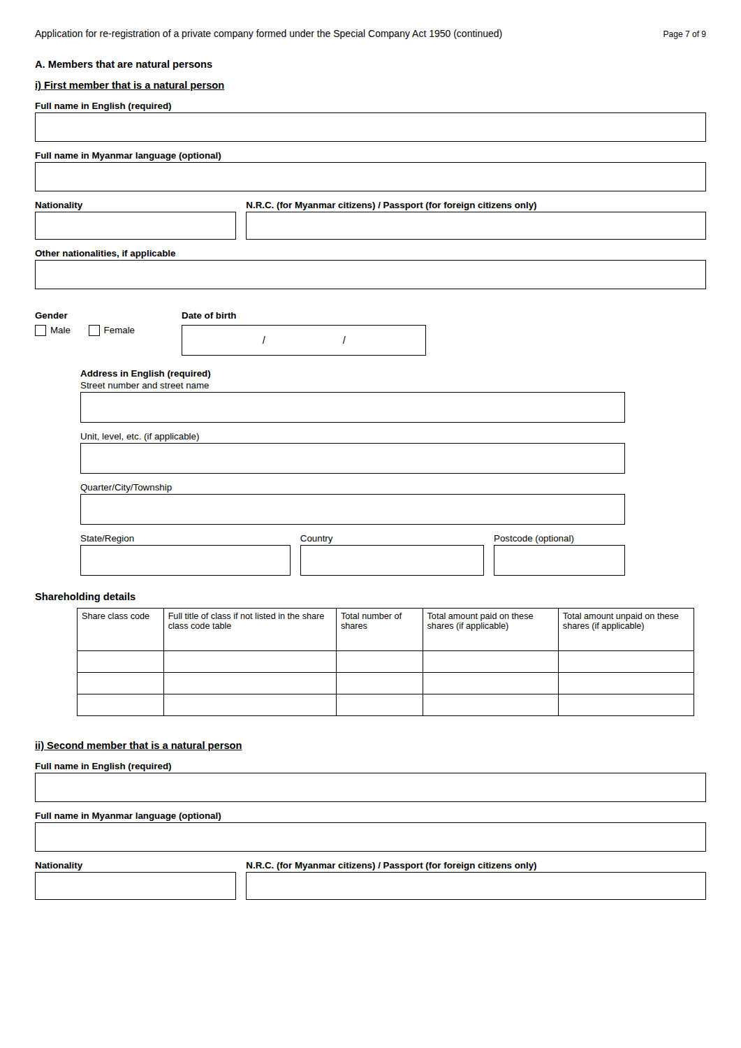Application for re-registration of a private company formed under the Special Company Act 1950 (continued)
Page 7 of 9
A. Members that are natural persons
i) First member that is a natural person
Full name in English (required)
Full name in Myanmar language (optional)
Nationality
N.R.C. (for Myanmar citizens) / Passport (for foreign citizens only)
Other nationalities, if applicable
Gender
Male Female
Date of birth
/ /
Address in English (required)
Street number and street name
Unit, level, etc. (if applicable)
Quarter/City/Township
State/Region
Country
Postcode (optional)
Shareholding details
| Share class code | Full title of class if not listed in the share class code table | Total number of shares | Total amount paid on these shares (if applicable) | Total amount unpaid on these shares (if applicable) |
| --- | --- | --- | --- | --- |
ii) Second member that is a natural person
Full name in English (required)
Full name in Myanmar language (optional)
Nationality
N.R.C. (for Myanmar citizens) / Passport (for foreign citizens only)